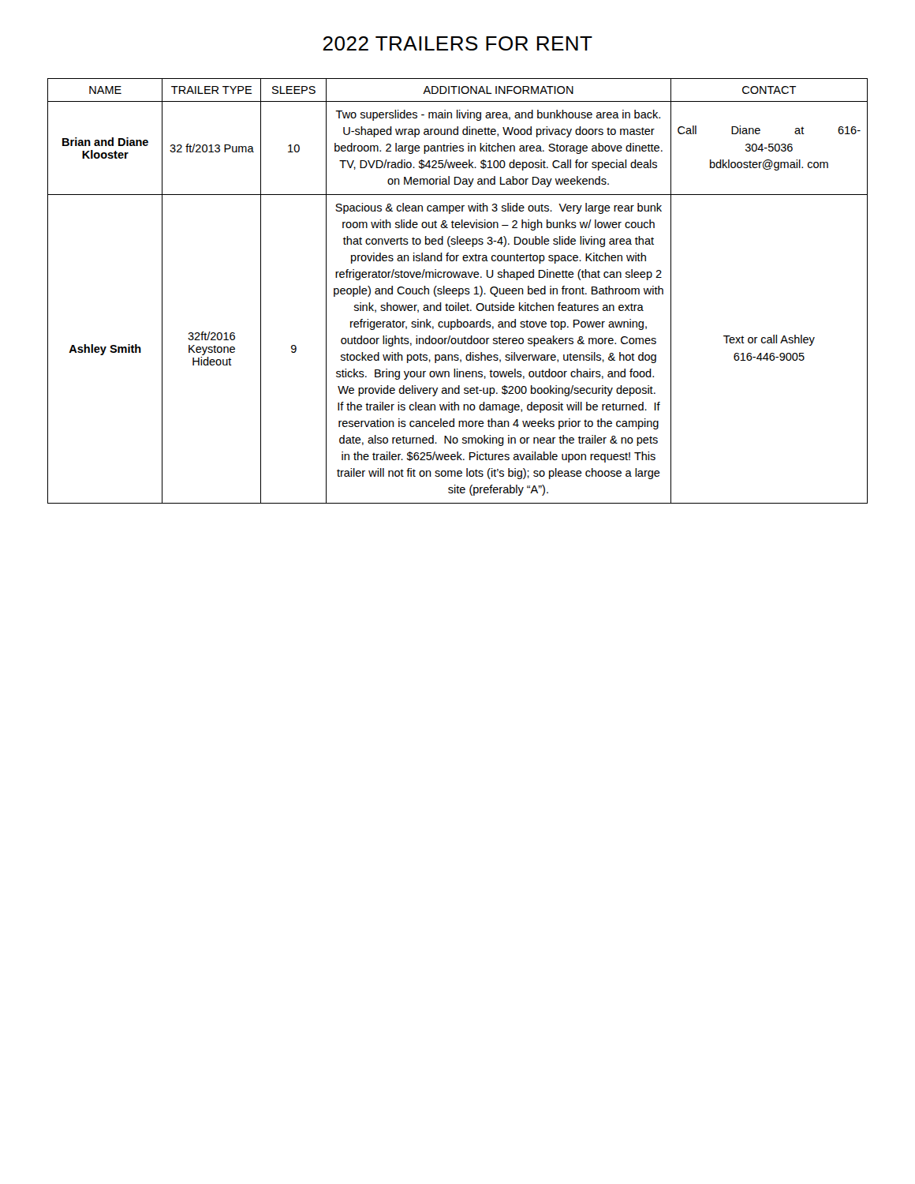2022 TRAILERS FOR RENT
| NAME | TRAILER TYPE | SLEEPS | ADDITIONAL INFORMATION | CONTACT |
| --- | --- | --- | --- | --- |
| Brian and Diane Klooster | 32 ft/2013 Puma | 10 | Two superslides - main living area, and bunkhouse area in back. U-shaped wrap around dinette, Wood privacy doors to master bedroom. 2 large pantries in kitchen area. Storage above dinette. TV, DVD/radio. $425/week. $100 deposit. Call for special deals on Memorial Day and Labor Day weekends. | Call Diane at 616- 304-5036 bdklooster@gmail. com |
| Ashley Smith | 32ft/2016 Keystone Hideout | 9 | Spacious & clean camper with 3 slide outs. Very large rear bunk room with slide out & television – 2 high bunks w/ lower couch that converts to bed (sleeps 3-4). Double slide living area that provides an island for extra countertop space. Kitchen with refrigerator/stove/microwave. U shaped Dinette (that can sleep 2 people) and Couch (sleeps 1). Queen bed in front. Bathroom with sink, shower, and toilet. Outside kitchen features an extra refrigerator, sink, cupboards, and stove top. Power awning, outdoor lights, indoor/outdoor stereo speakers & more. Comes stocked with pots, pans, dishes, silverware, utensils, & hot dog sticks. Bring your own linens, towels, outdoor chairs, and food. We provide delivery and set-up. $200 booking/security deposit. If the trailer is clean with no damage, deposit will be returned. If reservation is canceled more than 4 weeks prior to the camping date, also returned. No smoking in or near the trailer & no pets in the trailer. $625/week. Pictures available upon request! This trailer will not fit on some lots (it’s big); so please choose a large site (preferably “A”). | Text or call Ashley 616-446-9005 |